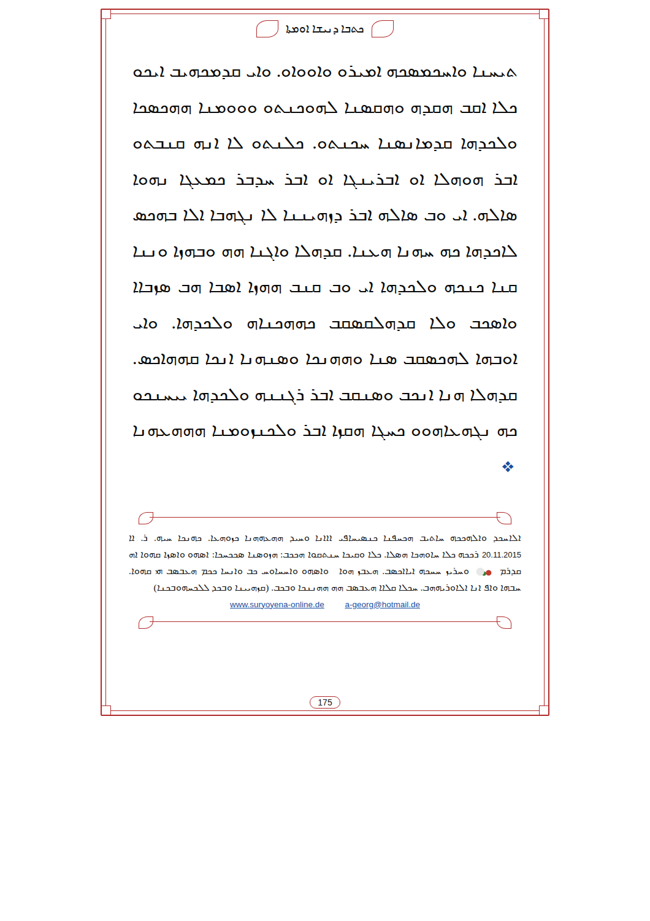ܟܬܒܐ ܕܢܝܫܐ ܐܘܡܬܐ
ܬܝܚܢܐ ܘܐܚܟܡܣܟܗ ܐܡܝܪܘ ܘܐܘܘܐܘ. ܘܐܝ ܩܕܡܟܗܝܒ ܐܝܟܘ ܟܠܐ ܐܩܒ ܗܩܕܗ ܘܗܩܣܢܐ ܠܗܘܟܢܬܘ ܘܘܘܡܢܐ ܗܗܟܣܟܐ ܘܠܟܕܗܐ ܩܕܡܐܢܣܢܐ ܚܟܢܬܘ. ܟܠܢܬܘ ܠܐ ܐܢܗ ܩܢܒܬܘ ܐܒܪ ܗܘܗܠܐ ܐܘ ܐܒܪܝܢܓܐ ܐܘ ܐܒܪ ܚܕܒܪ ܟܡܥܓܐ ܢܗܘܐ ܣܐܠܗ. ܐܝ ܘܒ ܣܐܠܗ ܐܒܪ ܕܙܗܝܢܢܐ ܠܐ ܢܓܗܒܐ ܐܠܐ ܒܗܟܣ ܠܐܟܕܗܐ ܟܗ ܚܗܢܐ ܗܥܢܐ. ܩܕܗܠܐ ܘܐܓܢܐ ܗܗ ܘܒܗܙܐ ܘܢܢܐ ܩܢܐ ܟܢܟܗ ܘܠܟܕܗܐ ܐܝ ܘܒ ܩܢܒ ܗܗܙܐ ܐܣܒܐ ܗܒ ܣܙܒܐܐ ܘܐܣܟܒ ܘܠܐ ܩܕܗܠܩܣܩܒ ܟܗܗܟܢܐܗ ܘܠܟܕܗܐ. ܘܐܝ ܐܘܒܗܐ ܠܗܟܣܩܒ ܣܢܐ ܘܗܗܢܟܐ ܘܣܢܗܢܐ ܐܢܟܐ ܩܗܗܐܟܣ. ܩܕܗܠܐ ܗܢܐ ܐܢܟܒ ܘܣܢܩܒ ܐܒܪ ܪܓܢܢܗ ܘܠܟܕܗܐ ܝܝܚܢܟܘ ܟܗ ܢܓܗܥܐܗܘܘ ܟܚܓܐ ܗܩܙܐ ܐܒܪ ܘܠܟܢܙܘܡܢܐ ܗܗܗܥܗܢܐ ❖
ܐܠܐܚܟܕ ܘܐܠܗܟܟܗ ܚܐܬܝܒ ܗܟܚܦܢܐ ܟܢܣܝܚܐܦܝ ܐܐܐܢܐ ܘܚܝܕ ܗܗܥܗܗܢܐ ܟܙܘܗܥܐ. ܟܗܢܟܐ ܚܝܗ. ܪ. ܐܐ 20.11.2015 ܪܟܟܗ ܟܠܐ ܚܐܘܗܟܐ ܗܣܠܐ. ܟܠܐ ܘܩܝܟܐ ܚܢܬܩܘܐ ܗܟܟܒ: ܗܙܘܣܢܐ ܣܟܟܚܟܐ: ܐܣܗܘ ܘܐܣܙܐ ܩܗܘܐ ܐܗ ܩܕܪܡ ܘܚܪܝܙ ܚܚܟܗ ܐܝܐܐܟܣܒ. ܗܥܒܙ ܗܘܐ ܘܐܣܗܘ ܘܐܚܚܐܘܚ ܟܒ ܘܐܢܚܐ ܟܟܡ ܗܥܒܣܒ ܗܝ ܩܗܘܐ. ܚܒܗܐ ܘܐܦ ܐܢܐ ܐܠܐܘܪܝܗܗܒ. ܚܟܠܐ ܩܠܐܐ ܗܥܒܣܒ ܗܗ ܗܗܢܢܟܐ ܘܒܟܒ. (ܩܙܗܝܝܢܐ ܘܒܟܕ ܠܠܟܚܗܘܒܟܢܐ)
www.suryoyena-online.de a-georg@hotmail.de
175